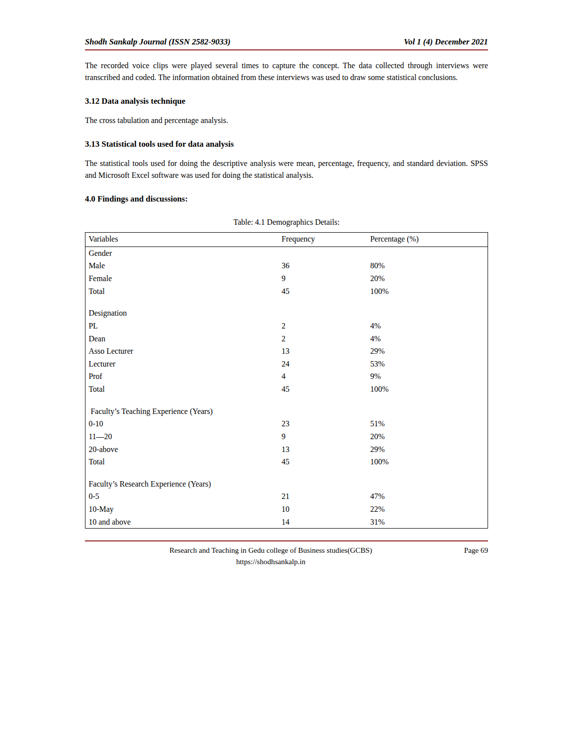Shodh Sankalp Journal (ISSN 2582-9033) Vol 1 (4) December 2021
The recorded voice clips were played several times to capture the concept. The data collected through interviews were transcribed and coded. The information obtained from these interviews was used to draw some statistical conclusions.
3.12 Data analysis technique
The cross tabulation and percentage analysis.
3.13 Statistical tools used for data analysis
The statistical tools used for doing the descriptive analysis were mean, percentage, frequency, and standard deviation. SPSS and Microsoft Excel software was used for doing the statistical analysis.
4.0 Findings and discussions:
Table: 4.1 Demographics Details:
| Variables | Frequency | Percentage (%) |
| --- | --- | --- |
| Gender | | |
| Male | 36 | 80% |
| Female | 9 | 20% |
| Total | 45 | 100% |
| Designation | | |
| PL | 2 | 4% |
| Dean | 2 | 4% |
| Asso Lecturer | 13 | 29% |
| Lecturer | 24 | 53% |
| Prof | 4 | 9% |
| Total | 45 | 100% |
| Faculty’s Teaching Experience (Years) | | |
| 0-10 | 23 | 51% |
| 11—20 | 9 | 20% |
| 20-above | 13 | 29% |
| Total | 45 | 100% |
| Faculty’s Research Experience (Years) | | |
| 0-5 | 21 | 47% |
| 10-May | 10 | 22% |
| 10 and above | 14 | 31% |
Research and Teaching in Gedu college of Business studies(GCBS)
https://shodhsankalp.in
Page 69